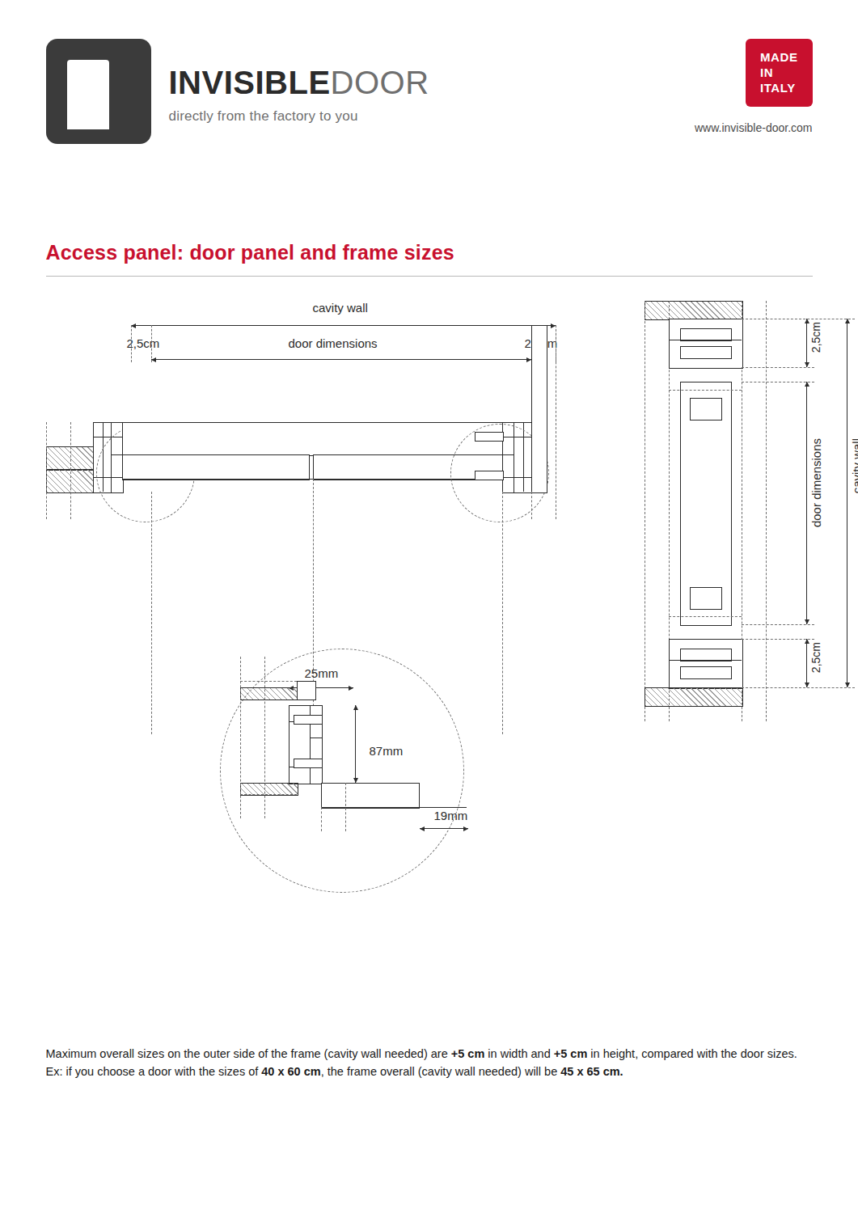INVISIBLE DOOR
directly from the factory to you
MADE
IN
ITALY
www.invisible-door.com
Access panel: door panel and frame sizes
cavity wall
2,5cm
door dimensions
2,5cm
25mm
87mm
19mm
2,5cm
door dimensions
2,5cm
cavity wall
Maximum overall sizes on the outer side of the frame (cavity wall needed) are +5 cm in width and +5 cm in height, compared with the door sizes.
Ex: if you choose a door with the sizes of 40 x 60 cm, the frame overall (cavity wall needed) will be 45 x 65 cm.